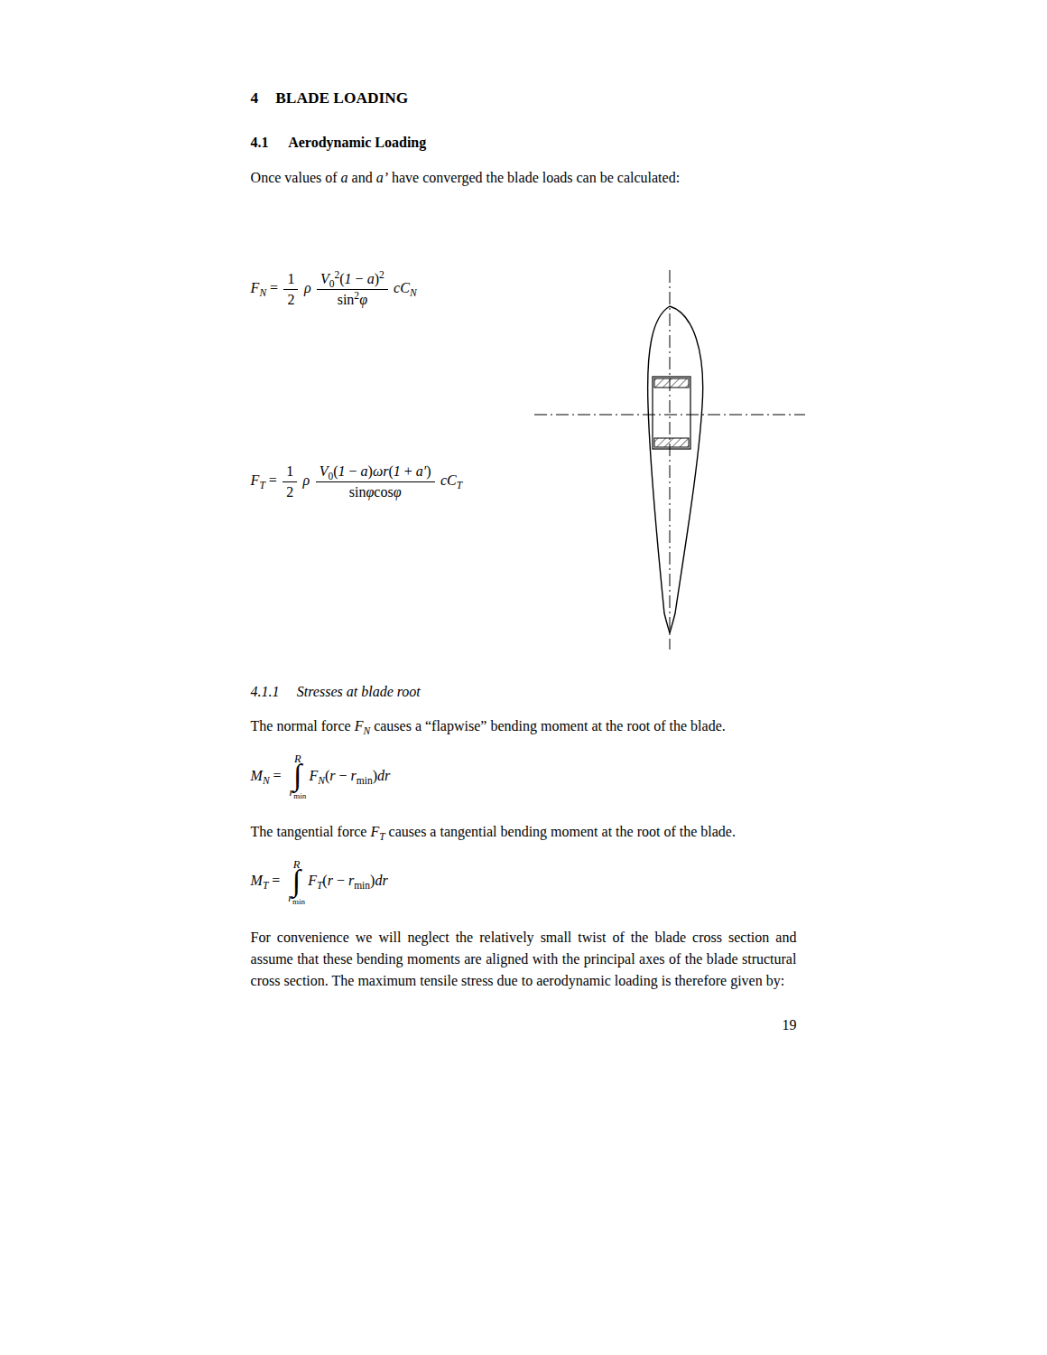4 BLADE LOADING
4.1 Aerodynamic Loading
Once values of a and a’ have converged the blade loads can be calculated:
FN = 1 2 ρ V02(1 − a)2 sin2φ cCN
FT = 1 2 ρ V0(1 − a) ωr(1 + a′) sinφcosφ cCT
4.1.1 Stresses at blade root
The normal force FN causes a “flapwise” bending moment at the root of the blade.
MN = R ∫ rmin FN(r − rmin) dr
The tangential force FT causes a tangential bending moment at the root of the blade.
MT = R ∫ rmin FT(r − rmin) dr
For convenience we will neglect the relatively small twist of the blade cross section and assume that these bending moments are aligned with the principal axes of the blade structural cross section. The maximum tensile stress due to aerodynamic loading is therefore given by:
19